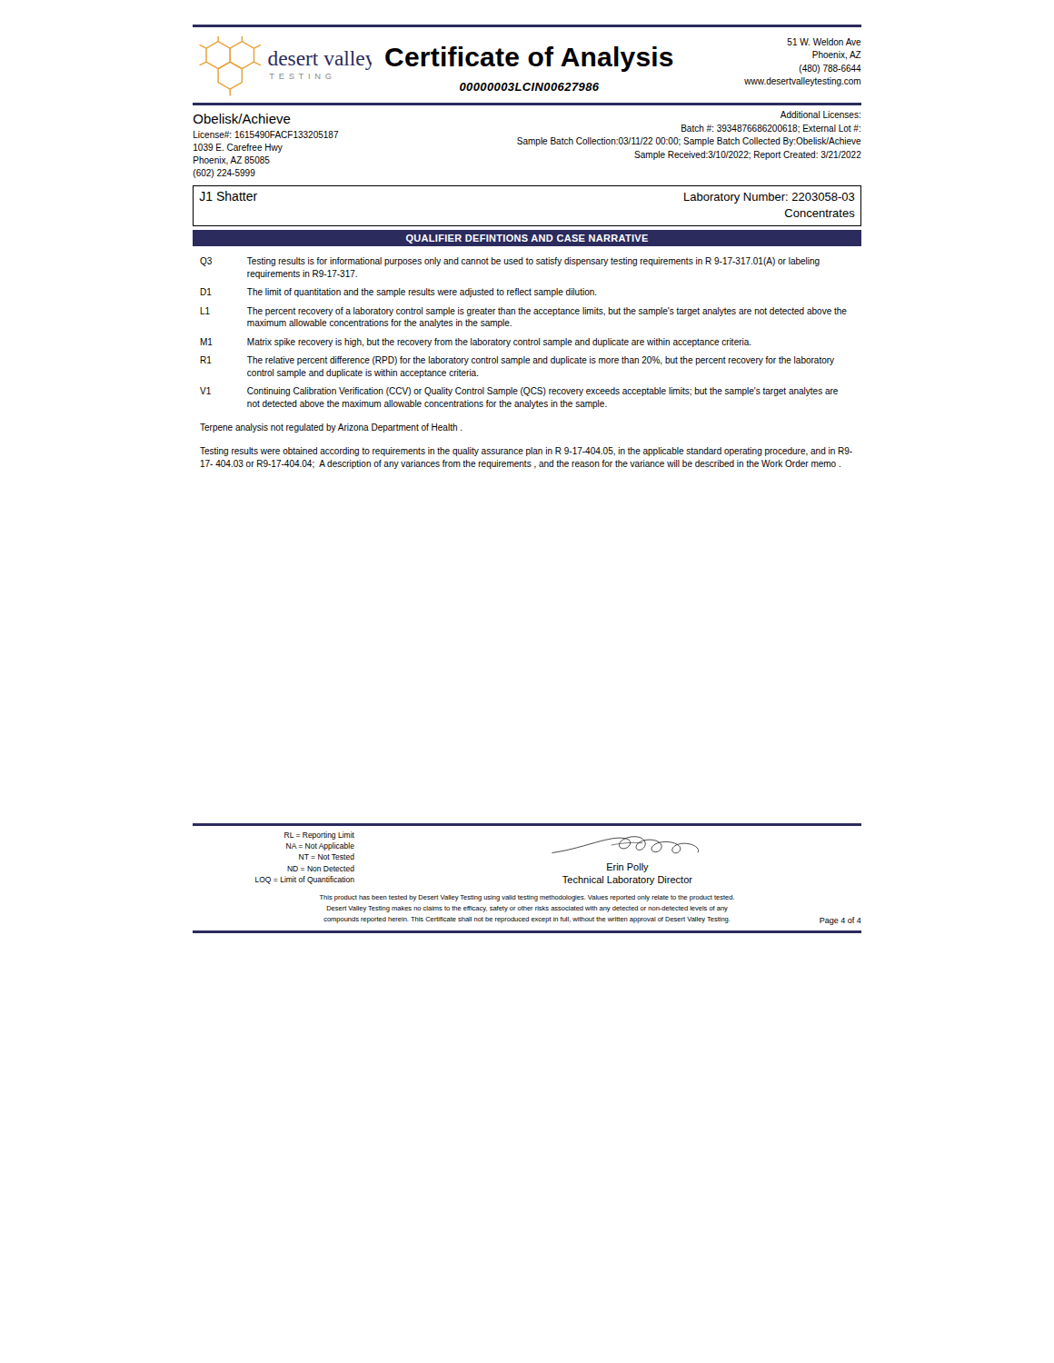desert valley TESTING
Certificate of Analysis
00000003LCIN00627986
51 W. Weldon Ave
Phoenix, AZ
(480) 788-6644
www.desertvalleytesting.com
Obelisk/Achieve
License#: 1615490FACF133205187
1039 E. Carefree Hwy
Phoenix, AZ 85085
(602) 224-5999
Additional Licenses:
Batch #: 3934876686200618; External Lot #:
Sample Batch Collection:03/11/22 00:00; Sample Batch Collected By:Obelisk/Achieve
Sample Received:3/10/2022; Report Created: 3/21/2022
J1 Shatter
Laboratory Number: 2203058-03
Concentrates
QUALIFIER DEFINTIONS AND CASE NARRATIVE
| Q3 | Testing results is for informational purposes only and cannot be used to satisfy dispensary testing requirements in R 9-17-317.01(A) or labeling requirements in R9-17-317. |
| D1 | The limit of quantitation and the sample results were adjusted to reflect sample dilution. |
| L1 | The percent recovery of a laboratory control sample is greater than the acceptance limits, but the sample's target analytes are not detected above the maximum allowable concentrations for the analytes in the sample. |
| M1 | Matrix spike recovery is high, but the recovery from the laboratory control sample and duplicate are within acceptance criteria. |
| R1 | The relative percent difference (RPD) for the laboratory control sample and duplicate is more than 20%, but the percent recovery for the laboratory control sample and duplicate is within acceptance criteria. |
| V1 | Continuing Calibration Verification (CCV) or Quality Control Sample (QCS) recovery exceeds acceptable limits; but the sample's target analytes are not detected above the maximum allowable concentrations for the analytes in the sample. |
Terpene analysis not regulated by Arizona Department of Health .
Testing results were obtained according to requirements in the quality assurance plan in R 9-17-404.05, in the applicable standard operating procedure, and in R9-17- 404.03 or R9-17-404.04; A description of any variances from the requirements , and the reason for the variance will be described in the Work Order memo .
RL = Reporting Limit
NA = Not Applicable
NT = Not Tested
ND = Non Detected
LOQ = Limit of Quantification
Erin Polly
Technical Laboratory Director
This product has been tested by Desert Valley Testing using valid testing methodologies. Values reported only relate to the product tested.
Desert Valley Testing makes no claims to the efficacy, safety or other risks associated with any detected or non-detected levels of any
compounds reported herein. This Certificate shall not be reproduced except in full, without the written approval of Desert Valley Testing. Page 4 of 4